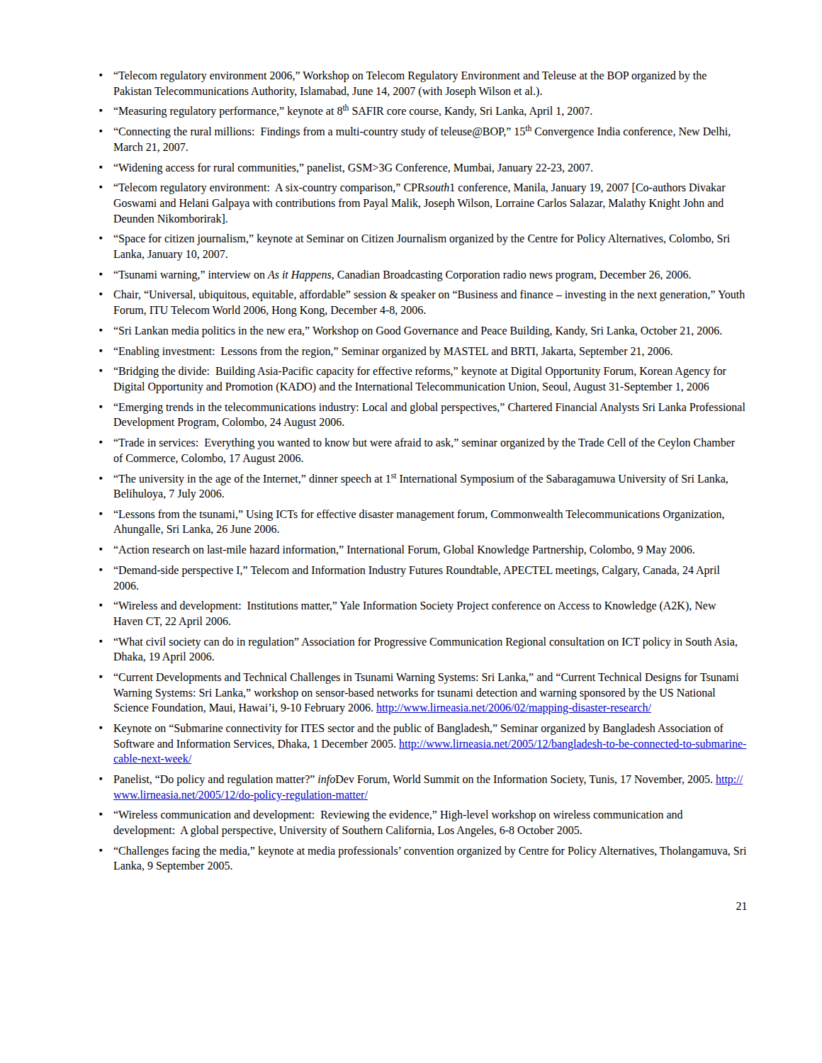“Telecom regulatory environment 2006,” Workshop on Telecom Regulatory Environment and Teleuse at the BOP organized by the Pakistan Telecommunications Authority, Islamabad, June 14, 2007 (with Joseph Wilson et al.).
“Measuring regulatory performance,” keynote at 8th SAFIR core course, Kandy, Sri Lanka, April 1, 2007.
“Connecting the rural millions: Findings from a multi-country study of teleuse@BOP,” 15th Convergence India conference, New Delhi, March 21, 2007.
“Widening access for rural communities,” panelist, GSM>3G Conference, Mumbai, January 22-23, 2007.
“Telecom regulatory environment: A six-country comparison,” CPRsouth1 conference, Manila, January 19, 2007 [Co-authors Divakar Goswami and Helani Galpaya with contributions from Payal Malik, Joseph Wilson, Lorraine Carlos Salazar, Malathy Knight John and Deunden Nikomborirak].
“Space for citizen journalism,” keynote at Seminar on Citizen Journalism organized by the Centre for Policy Alternatives, Colombo, Sri Lanka, January 10, 2007.
“Tsunami warning,” interview on As it Happens, Canadian Broadcasting Corporation radio news program, December 26, 2006.
Chair, “Universal, ubiquitous, equitable, affordable” session & speaker on “Business and finance – investing in the next generation,” Youth Forum, ITU Telecom World 2006, Hong Kong, December 4-8, 2006.
“Sri Lankan media politics in the new era,” Workshop on Good Governance and Peace Building, Kandy, Sri Lanka, October 21, 2006.
“Enabling investment: Lessons from the region,” Seminar organized by MASTEL and BRTI, Jakarta, September 21, 2006.
“Bridging the divide: Building Asia-Pacific capacity for effective reforms,” keynote at Digital Opportunity Forum, Korean Agency for Digital Opportunity and Promotion (KADO) and the International Telecommunication Union, Seoul, August 31-September 1, 2006
“Emerging trends in the telecommunications industry: Local and global perspectives,” Chartered Financial Analysts Sri Lanka Professional Development Program, Colombo, 24 August 2006.
“Trade in services: Everything you wanted to know but were afraid to ask,” seminar organized by the Trade Cell of the Ceylon Chamber of Commerce, Colombo, 17 August 2006.
“The university in the age of the Internet,” dinner speech at 1st International Symposium of the Sabaragamuwa University of Sri Lanka, Belihuloya, 7 July 2006.
“Lessons from the tsunami,” Using ICTs for effective disaster management forum, Commonwealth Telecommunications Organization, Ahungalle, Sri Lanka, 26 June 2006.
“Action research on last-mile hazard information,” International Forum, Global Knowledge Partnership, Colombo, 9 May 2006.
“Demand-side perspective I,” Telecom and Information Industry Futures Roundtable, APECTEL meetings, Calgary, Canada, 24 April 2006.
“Wireless and development: Institutions matter,” Yale Information Society Project conference on Access to Knowledge (A2K), New Haven CT, 22 April 2006.
“What civil society can do in regulation” Association for Progressive Communication Regional consultation on ICT policy in South Asia, Dhaka, 19 April 2006.
“Current Developments and Technical Challenges in Tsunami Warning Systems: Sri Lanka,” and “Current Technical Designs for Tsunami Warning Systems: Sri Lanka,” workshop on sensor-based networks for tsunami detection and warning sponsored by the US National Science Foundation, Maui, Hawai’i, 9-10 February 2006. http://www.lirneasia.net/2006/02/mapping-disaster-research/
Keynote on “Submarine connectivity for ITES sector and the public of Bangladesh,” Seminar organized by Bangladesh Association of Software and Information Services, Dhaka, 1 December 2005. http://www.lirneasia.net/2005/12/bangladesh-to-be-connected-to-submarine-cable-next-week/
Panelist, “Do policy and regulation matter?” info Dev Forum, World Summit on the Information Society, Tunis, 17 November, 2005. http://www.lirneasia.net/2005/12/do-policy-regulation-matter/
“Wireless communication and development: Reviewing the evidence,” High-level workshop on wireless communication and development: A global perspective, University of Southern California, Los Angeles, 6-8 October 2005.
“Challenges facing the media,” keynote at media professionals’ convention organized by Centre for Policy Alternatives, Tholangamuva, Sri Lanka, 9 September 2005.
21